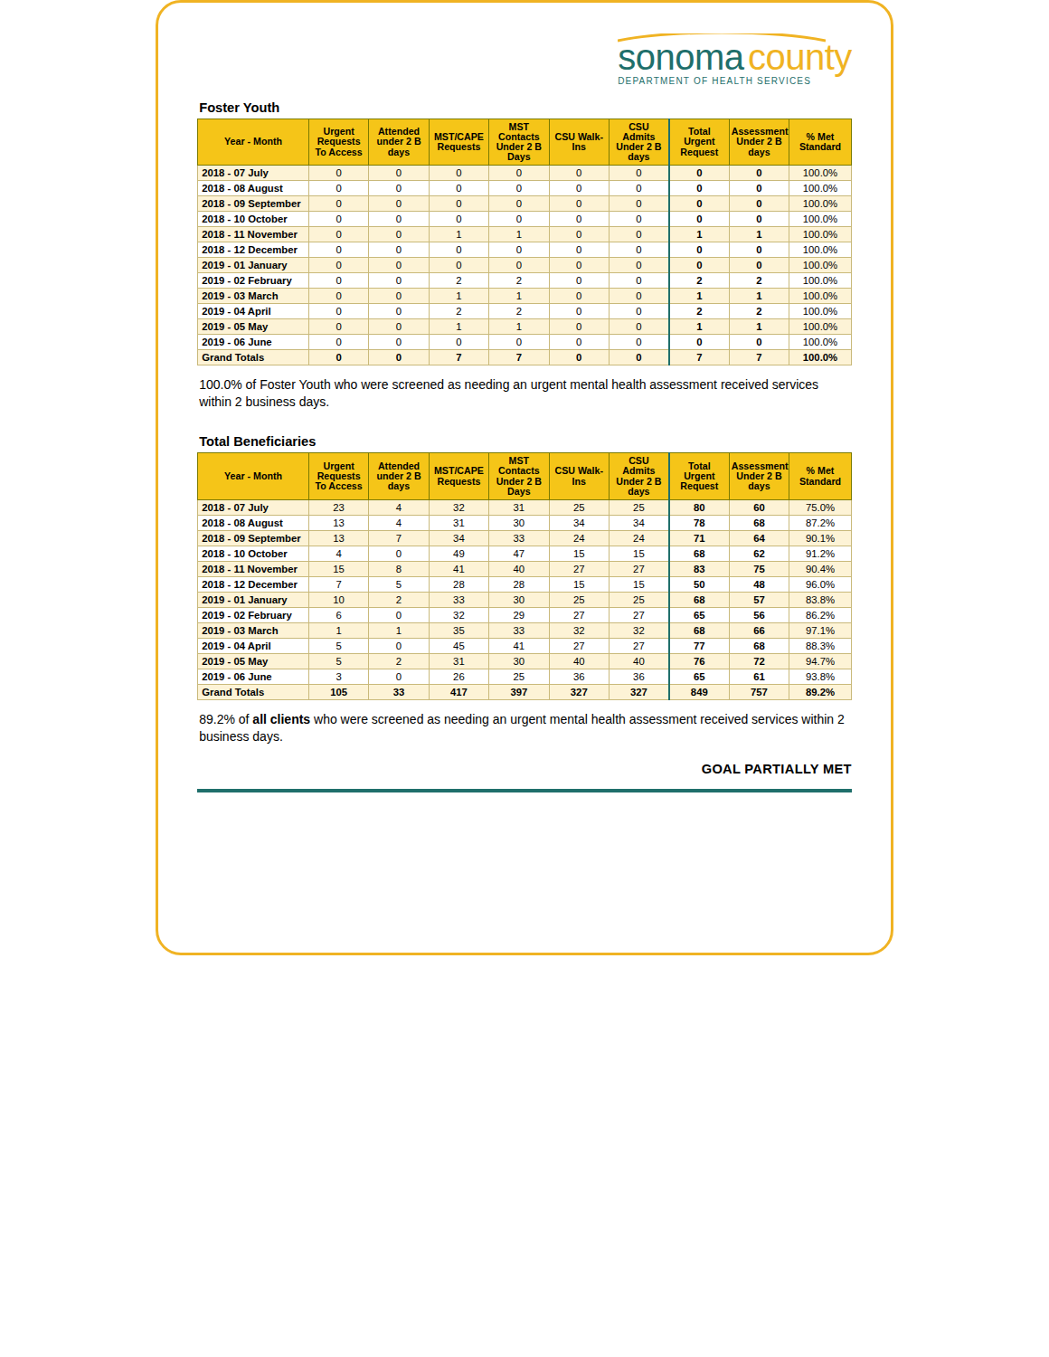sonoma county
DEPARTMENT OF HEALTH SERVICES
Foster Youth
| Year - Month | Urgent Requests To Access | Attended under 2 B days | MST/CAPE Requests | MST Contacts Under 2 B Days | CSU Walk-Ins | CSU Admits Under 2 B days | Total Urgent Request | Assessment Under 2 B days | % Met Standard |
| --- | --- | --- | --- | --- | --- | --- | --- | --- | --- |
| 2018 - 07 July | 0 | 0 | 0 | 0 | 0 | 0 | 0 | 0 | 100.0% |
| 2018 - 08 August | 0 | 0 | 0 | 0 | 0 | 0 | 0 | 0 | 100.0% |
| 2018 - 09 September | 0 | 0 | 0 | 0 | 0 | 0 | 0 | 0 | 100.0% |
| 2018 - 10 October | 0 | 0 | 0 | 0 | 0 | 0 | 0 | 0 | 100.0% |
| 2018 - 11 November | 0 | 0 | 1 | 1 | 0 | 0 | 1 | 1 | 100.0% |
| 2018 - 12 December | 0 | 0 | 0 | 0 | 0 | 0 | 0 | 0 | 100.0% |
| 2019 - 01 January | 0 | 0 | 0 | 0 | 0 | 0 | 0 | 0 | 100.0% |
| 2019 - 02 February | 0 | 0 | 2 | 2 | 0 | 0 | 2 | 2 | 100.0% |
| 2019 - 03 March | 0 | 0 | 1 | 1 | 0 | 0 | 1 | 1 | 100.0% |
| 2019 - 04 April | 0 | 0 | 2 | 2 | 0 | 0 | 2 | 2 | 100.0% |
| 2019 - 05 May | 0 | 0 | 1 | 1 | 0 | 0 | 1 | 1 | 100.0% |
| 2019 - 06 June | 0 | 0 | 0 | 0 | 0 | 0 | 0 | 0 | 100.0% |
| Grand Totals | 0 | 0 | 7 | 7 | 0 | 0 | 7 | 7 | 100.0% |
100.0% of Foster Youth who were screened as needing an urgent mental health assessment received services within 2 business days.
Total Beneficiaries
| Year - Month | Urgent Requests To Access | Attended under 2 B days | MST/CAPE Requests | MST Contacts Under 2 B Days | CSU Walk-Ins | CSU Admits Under 2 B days | Total Urgent Request | Assessment Under 2 B days | % Met Standard |
| --- | --- | --- | --- | --- | --- | --- | --- | --- | --- |
| 2018 - 07 July | 23 | 4 | 32 | 31 | 25 | 25 | 80 | 60 | 75.0% |
| 2018 - 08 August | 13 | 4 | 31 | 30 | 34 | 34 | 78 | 68 | 87.2% |
| 2018 - 09 September | 13 | 7 | 34 | 33 | 24 | 24 | 71 | 64 | 90.1% |
| 2018 - 10 October | 4 | 0 | 49 | 47 | 15 | 15 | 68 | 62 | 91.2% |
| 2018 - 11 November | 15 | 8 | 41 | 40 | 27 | 27 | 83 | 75 | 90.4% |
| 2018 - 12 December | 7 | 5 | 28 | 28 | 15 | 15 | 50 | 48 | 96.0% |
| 2019 - 01 January | 10 | 2 | 33 | 30 | 25 | 25 | 68 | 57 | 83.8% |
| 2019 - 02 February | 6 | 0 | 32 | 29 | 27 | 27 | 65 | 56 | 86.2% |
| 2019 - 03 March | 1 | 1 | 35 | 33 | 32 | 32 | 68 | 66 | 97.1% |
| 2019 - 04 April | 5 | 0 | 45 | 41 | 27 | 27 | 77 | 68 | 88.3% |
| 2019 - 05 May | 5 | 2 | 31 | 30 | 40 | 40 | 76 | 72 | 94.7% |
| 2019 - 06 June | 3 | 0 | 26 | 25 | 36 | 36 | 65 | 61 | 93.8% |
| Grand Totals | 105 | 33 | 417 | 397 | 327 | 327 | 849 | 757 | 89.2% |
89.2% of all clients who were screened as needing an urgent mental health assessment received services within 2 business days.
GOAL PARTIALLY MET